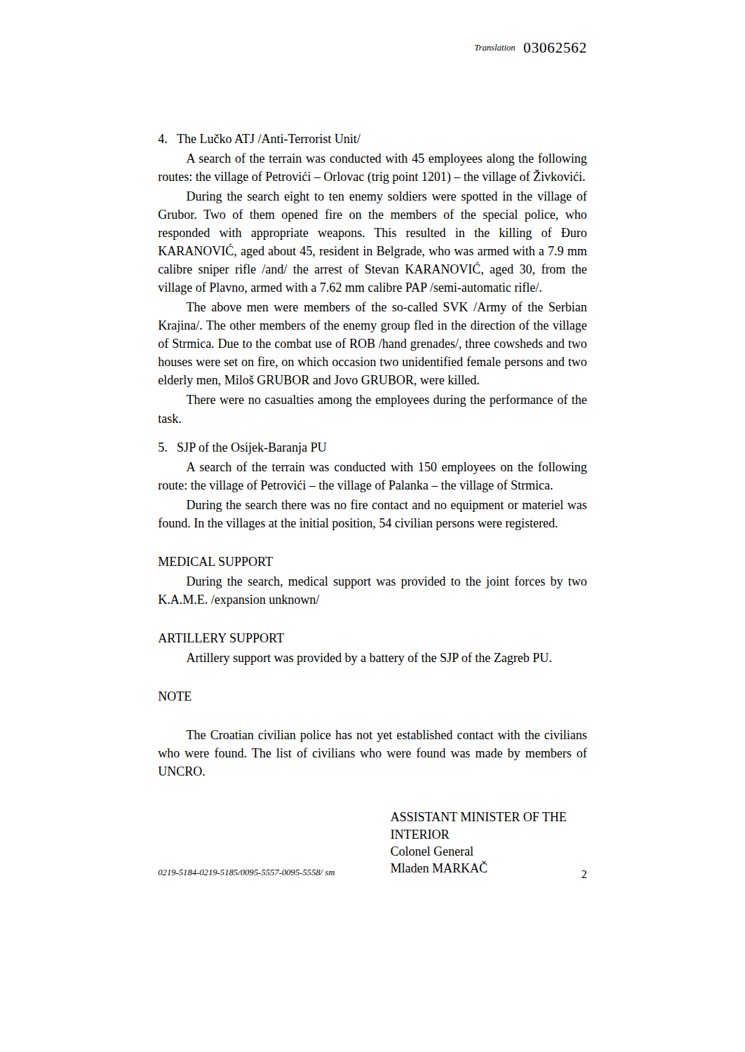Translation 03062562
4. The Lučko ATJ /Anti-Terrorist Unit/
A search of the terrain was conducted with 45 employees along the following routes: the village of Petrovići – Orlovac (trig point 1201) – the village of Živkovići.
During the search eight to ten enemy soldiers were spotted in the village of Grubor. Two of them opened fire on the members of the special police, who responded with appropriate weapons. This resulted in the killing of Đuro KARANOVIĆ, aged about 45, resident in Belgrade, who was armed with a 7.9 mm calibre sniper rifle /and/ the arrest of Stevan KARANOVIĆ, aged 30, from the village of Plavno, armed with a 7.62 mm calibre PAP /semi-automatic rifle/.
The above men were members of the so-called SVK /Army of the Serbian Krajina/. The other members of the enemy group fled in the direction of the village of Strmica. Due to the combat use of ROB /hand grenades/, three cowsheds and two houses were set on fire, on which occasion two unidentified female persons and two elderly men, Miloš GRUBOR and Jovo GRUBOR, were killed.
There were no casualties among the employees during the performance of the task.
5. SJP of the Osijek-Baranja PU
A search of the terrain was conducted with 150 employees on the following route: the village of Petrovići – the village of Palanka – the village of Strmica.
During the search there was no fire contact and no equipment or materiel was found. In the villages at the initial position, 54 civilian persons were registered.
MEDICAL SUPPORT
During the search, medical support was provided to the joint forces by two K.A.M.E. /expansion unknown/
ARTILLERY SUPPORT
Artillery support was provided by a battery of the SJP of the Zagreb PU.
NOTE
The Croatian civilian police has not yet established contact with the civilians who were found. The list of civilians who were found was made by members of UNCRO.
ASSISTANT MINISTER OF THE INTERIOR
Colonel General
Mladen MARKAČ
2 0219-5184-0219-5185/0095-5557-0095-5558/ sm